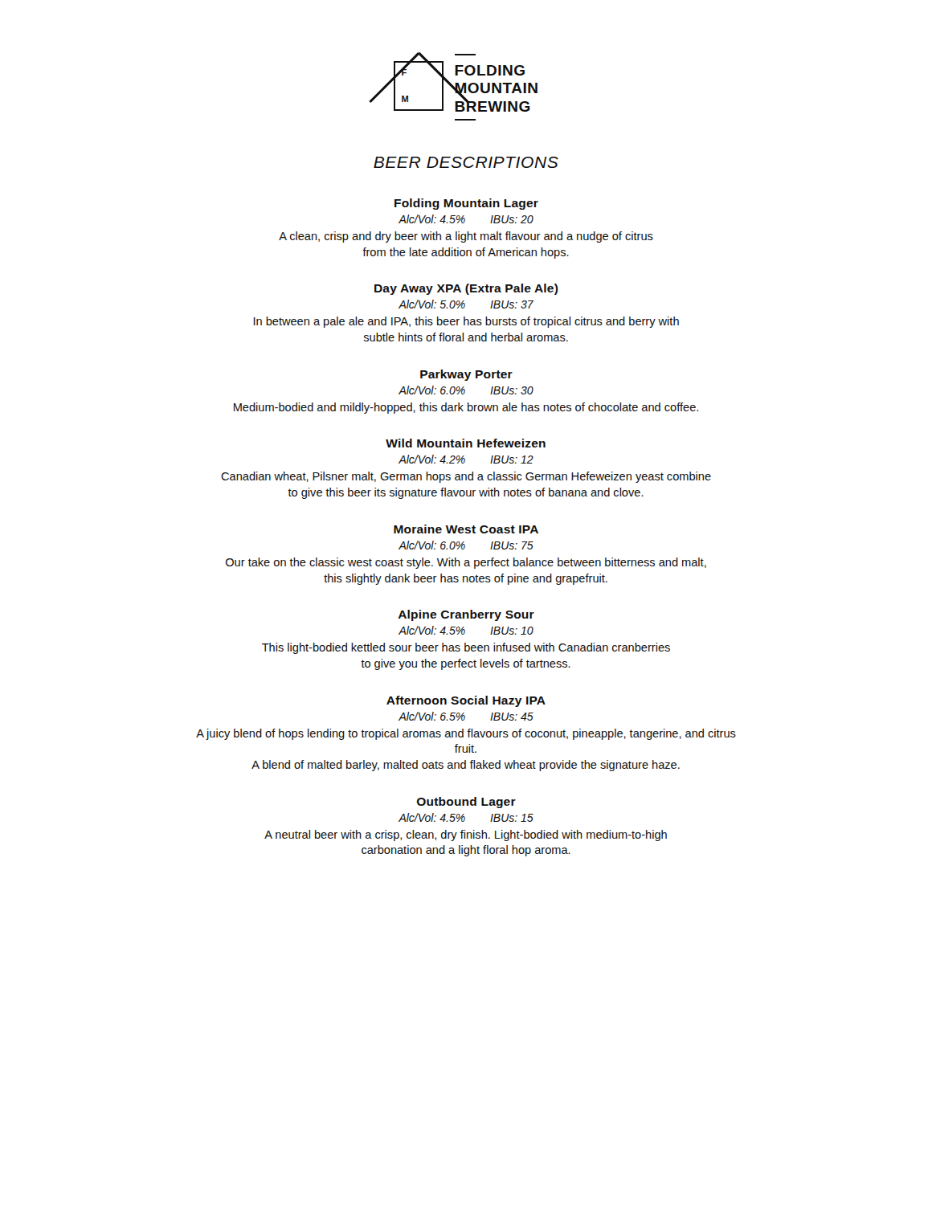F M
Folding
Mountain
Brewing
BEER DESCRIPTIONS
Folding Mountain Lager
Alc/Vol: 4.5% IBUs: 20
A clean, crisp and dry beer with a light malt flavour and a nudge of citrus
from the late addition of American hops.
Day Away XPA (Extra Pale Ale)
Alc/Vol: 5.0% IBUs: 37
In between a pale ale and IPA, this beer has bursts of tropical citrus and berry with
subtle hints of floral and herbal aromas.
Parkway Porter
Alc/Vol: 6.0% IBUs: 30
Medium-bodied and mildly-hopped, this dark brown ale has notes of chocolate and coffee.
Wild Mountain Hefeweizen
Alc/Vol: 4.2% IBUs: 12
Canadian wheat, Pilsner malt, German hops and a classic German Hefeweizen yeast combine
to give this beer its signature flavour with notes of banana and clove.
Moraine West Coast IPA
Alc/Vol: 6.0% IBUs: 75
Our take on the classic west coast style. With a perfect balance between bitterness and malt,
this slightly dank beer has notes of pine and grapefruit.
Alpine Cranberry Sour
Alc/Vol: 4.5% IBUs: 10
This light-bodied kettled sour beer has been infused with Canadian cranberries
to give you the perfect levels of tartness.
Afternoon Social Hazy IPA
Alc/Vol: 6.5% IBUs: 45
A juicy blend of hops lending to tropical aromas and flavours of coconut, pineapple, tangerine, and citrus fruit.
A blend of malted barley, malted oats and flaked wheat provide the signature haze.
Outbound Lager
Alc/Vol: 4.5% IBUs: 15
A neutral beer with a crisp, clean, dry finish. Light-bodied with medium-to-high
carbonation and a light floral hop aroma.